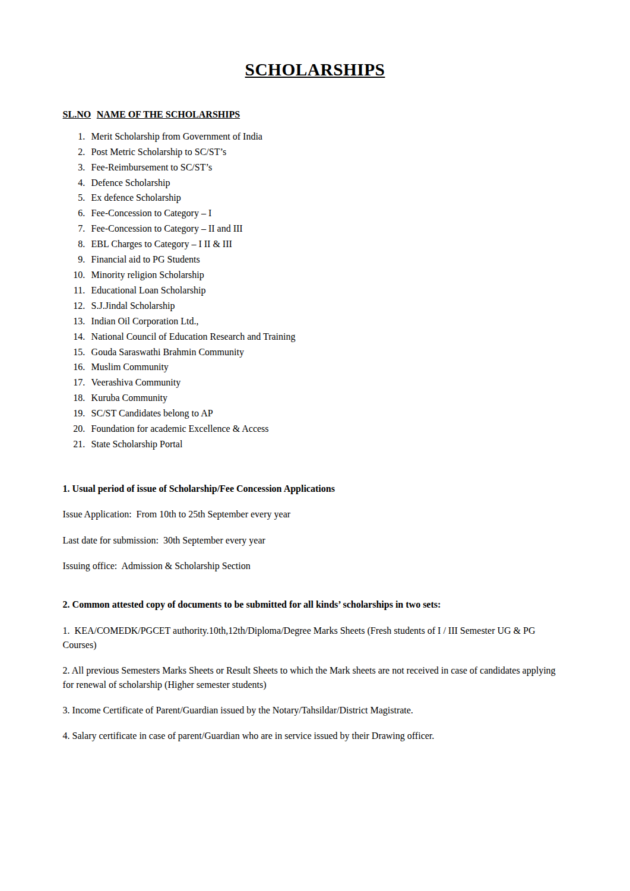SCHOLARSHIPS
SL.NONAME OF THE SCHOLARSHIPS
Merit Scholarship from Government of India
Post Metric Scholarship to SC/ST’s
Fee-Reimbursement to SC/ST’s
Defence Scholarship
Ex defence Scholarship
Fee-Concession to Category – I
Fee-Concession to Category – II and III
EBL Charges to Category – I II & III
Financial aid to PG Students
Minority religion Scholarship
Educational Loan Scholarship
S.J.Jindal Scholarship
Indian Oil Corporation Ltd.,
National Council of Education Research and Training
Gouda Saraswathi Brahmin Community
Muslim Community
Veerashiva Community
Kuruba Community
SC/ST Candidates belong to AP
Foundation for academic Excellence & Access
State Scholarship Portal
1. Usual period of issue of Scholarship/Fee Concession Applications
Issue Application: From 10th to 25th September every year
Last date for submission: 30th September every year
Issuing office: Admission & Scholarship Section
2. Common attested copy of documents to be submitted for all kinds’ scholarships in two sets:
1. KEA/COMEDK/PGCET authority.10th,12th/Diploma/Degree Marks Sheets (Fresh students of I / III Semester UG & PG Courses)
2. All previous Semesters Marks Sheets or Result Sheets to which the Mark sheets are not received in case of candidates applying for renewal of scholarship (Higher semester students)
3. Income Certificate of Parent/Guardian issued by the Notary/Tahsildar/District Magistrate.
4. Salary certificate in case of parent/Guardian who are in service issued by their Drawing officer.